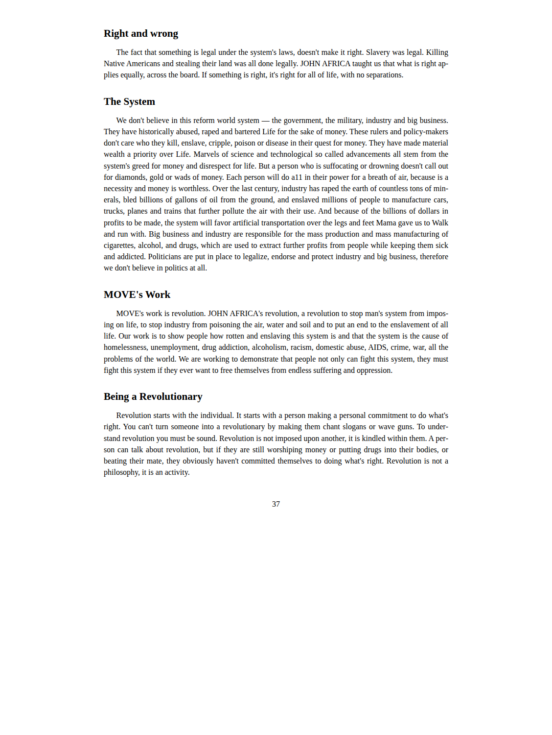Right and wrong
The fact that something is legal under the system's laws, doesn't make it right. Slavery was legal. Killing Native Americans and stealing their land was all done legally. JOHN AFRICA taught us that what is right applies equally, across the board. If something is right, it's right for all of life, with no separations.
The System
We don't believe in this reform world system — the government, the military, industry and big business. They have historically abused, raped and bartered Life for the sake of money. These rulers and policy-makers don't care who they kill, enslave, cripple, poison or disease in their quest for money. They have made material wealth a priority over Life. Marvels of science and technological so called advancements all stem from the system's greed for money and disrespect for life. But a person who is suffocating or drowning doesn't call out for diamonds, gold or wads of money. Each person will do a11 in their power for a breath of air, because is a necessity and money is worthless. Over the last century, industry has raped the earth of countless tons of minerals, bled billions of gallons of oil from the ground, and enslaved millions of people to manufacture cars, trucks, planes and trains that further pollute the air with their use. And because of the billions of dollars in profits to be made, the system will favor artificial transportation over the legs and feet Mama gave us to Walk and run with. Big business and industry are responsible for the mass production and mass manufacturing of cigarettes, alcohol, and drugs, which are used to extract further profits from people while keeping them sick and addicted. Politicians are put in place to legalize, endorse and protect industry and big business, therefore we don't believe in politics at all.
MOVE's Work
MOVE's work is revolution. JOHN AFRICA's revolution, a revolution to stop man's system from imposing on life, to stop industry from poisoning the air, water and soil and to put an end to the enslavement of all life. Our work is to show people how rotten and enslaving this system is and that the system is the cause of homelessness, unemployment, drug addiction, alcoholism, racism, domestic abuse, AIDS, crime, war, all the problems of the world. We are working to demonstrate that people not only can fight this system, they must fight this system if they ever want to free themselves from endless suffering and oppression.
Being a Revolutionary
Revolution starts with the individual. It starts with a person making a personal commitment to do what's right. You can't turn someone into a revolutionary by making them chant slogans or wave guns. To understand revolution you must be sound. Revolution is not imposed upon another, it is kindled within them. A person can talk about revolution, but if they are still worshiping money or putting drugs into their bodies, or beating their mate, they obviously haven't committed themselves to doing what's right. Revolution is not a philosophy, it is an activity.
37